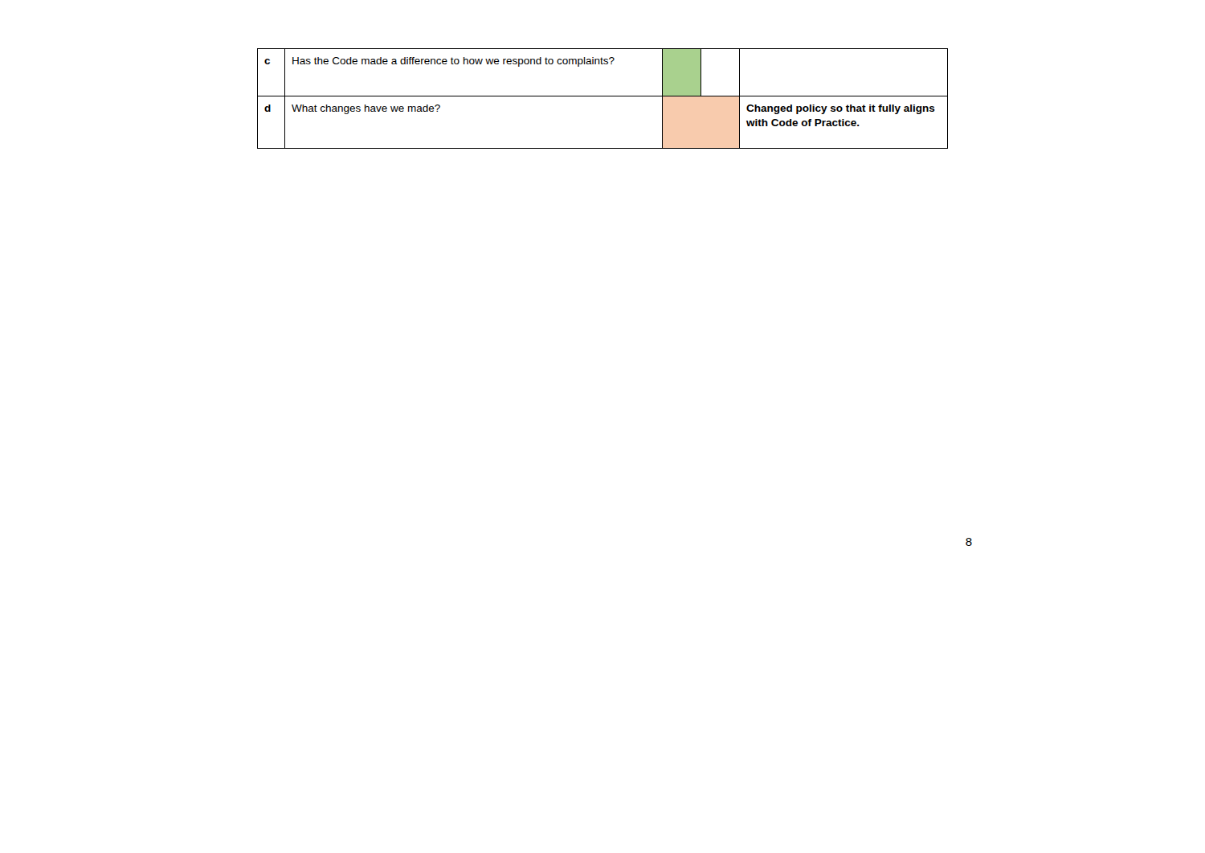| c | Has the Code made a difference to how we respond to complaints? | | | |
| d | What changes have we made? | | Changed policy so that it fully aligns with Code of Practice. |
8